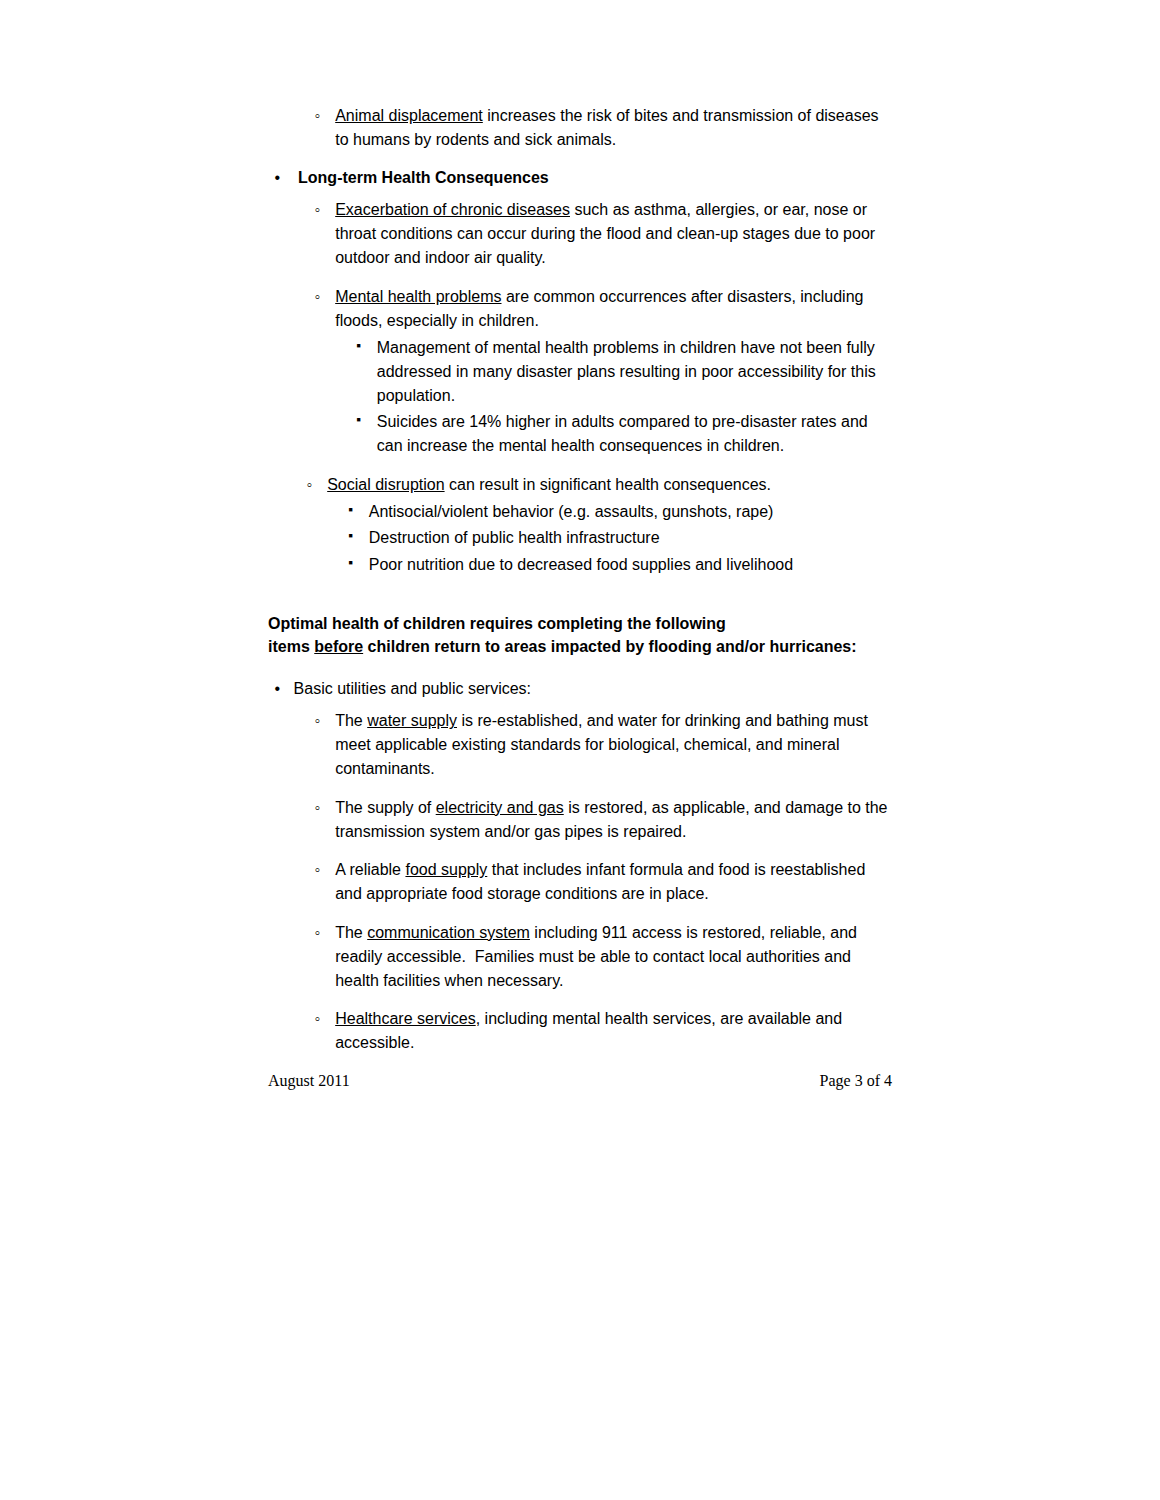Animal displacement increases the risk of bites and transmission of diseases to humans by rodents and sick animals.
Long-term Health Consequences
Exacerbation of chronic diseases such as asthma, allergies, or ear, nose or throat conditions can occur during the flood and clean-up stages due to poor outdoor and indoor air quality.
Mental health problems are common occurrences after disasters, including floods, especially in children.
Management of mental health problems in children have not been fully addressed in many disaster plans resulting in poor accessibility for this population.
Suicides are 14% higher in adults compared to pre-disaster rates and can increase the mental health consequences in children.
Social disruption can result in significant health consequences.
Antisocial/violent behavior (e.g. assaults, gunshots, rape)
Destruction of public health infrastructure
Poor nutrition due to decreased food supplies and livelihood
Optimal health of children requires completing the following
items before children return to areas impacted by flooding and/or hurricanes:
Basic utilities and public services:
The water supply is re-established, and water for drinking and bathing must meet applicable existing standards for biological, chemical, and mineral contaminants.
The supply of electricity and gas is restored, as applicable, and damage to the transmission system and/or gas pipes is repaired.
A reliable food supply that includes infant formula and food is reestablished and appropriate food storage conditions are in place.
The communication system including 911 access is restored, reliable, and readily accessible. Families must be able to contact local authorities and health facilities when necessary.
Healthcare services, including mental health services, are available and accessible.
August 2011 Page 3 of 4